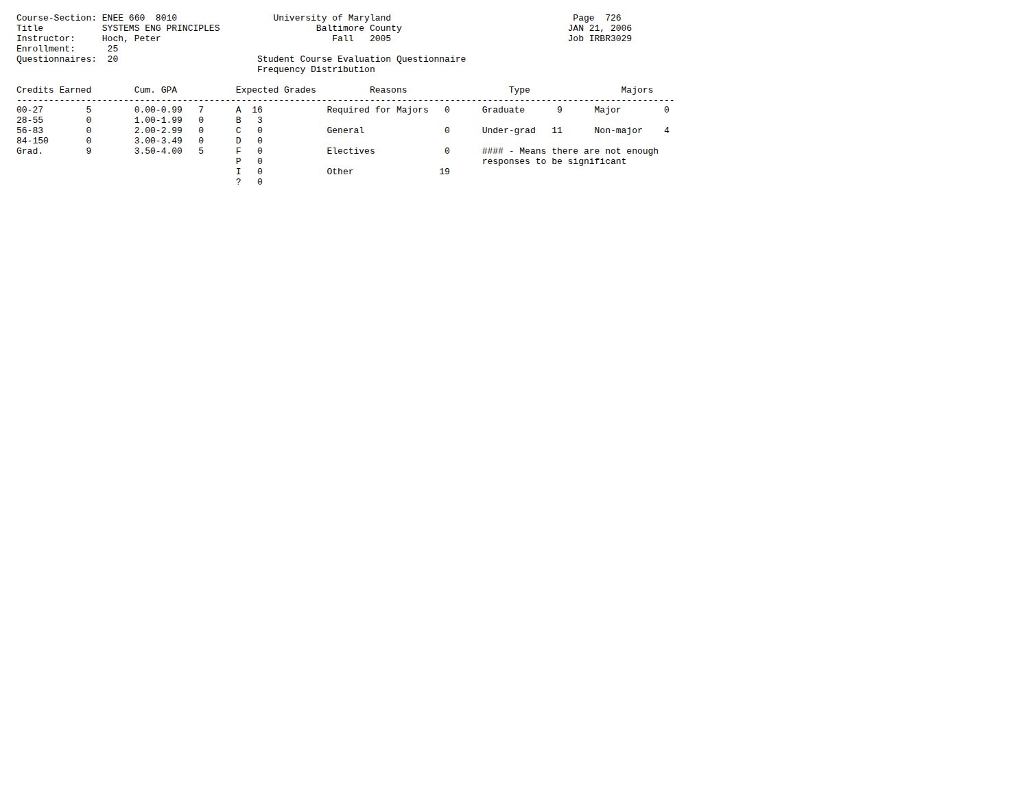Student Course Evaluation Questionnaire — ENEE 660 8010, Systems Eng Principles, Fall 2005
Course-Section: ENEE 660  8010                  University of Maryland                                  Page  726
Title           SYSTEMS ENG PRINCIPLES                  Baltimore County                               JAN 21, 2006
Instructor:     Hoch, Peter                                Fall   2005                                 Job IRBR3029
Enrollment:      25
Questionnaires:  20                          Student Course Evaluation Questionnaire
Frequency Distribution
                                             Frequency Distribution

Credits Earned        Cum. GPA           Expected Grades          Reasons                   Type                 Majors
---------------------------------------------------------------------------------------------------------------------------
00-27        5        0.00-0.99   7      A  16            Required for Majors   0      Graduate      9      Major        0
28-55        0        1.00-1.99   0      B   3                                                                           
56-83        0        2.00-2.99   0      C   0            General               0      Under-grad   11      Non-major    4
84-150       0        3.00-3.49   0      D   0                                                                           
Grad.        9        3.50-4.00   5      F   0            Electives             0      #### - Means there are not enough
                                         P   0                                         responses to be significant
                                         I   0            Other                19
                                         ?   0